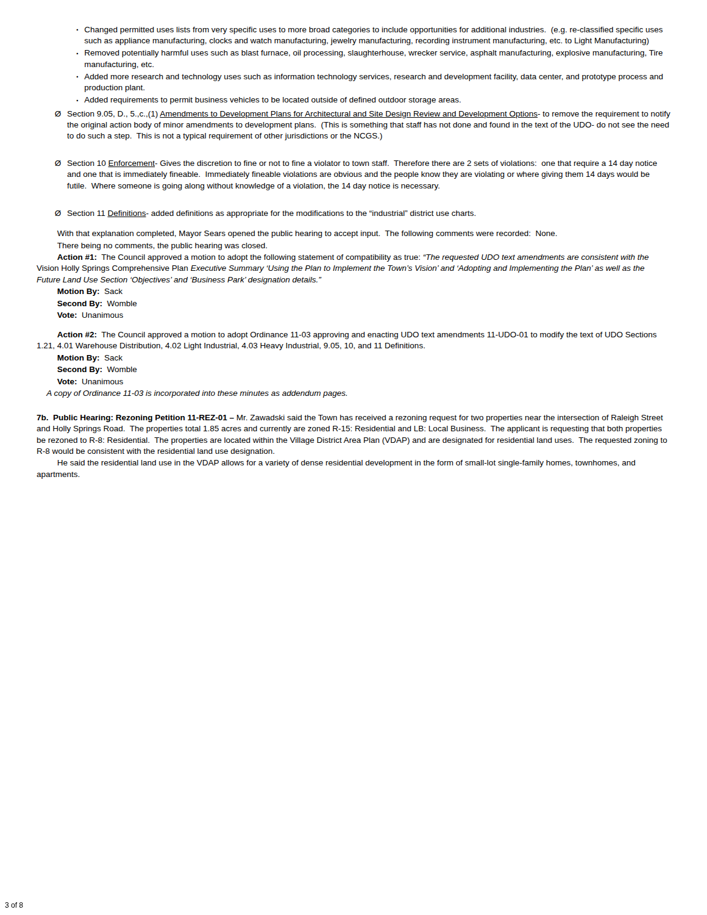Changed permitted uses lists from very specific uses to more broad categories to include opportunities for additional industries. (e.g. re-classified specific uses such as appliance manufacturing, clocks and watch manufacturing, jewelry manufacturing, recording instrument manufacturing, etc. to Light Manufacturing)
Removed potentially harmful uses such as blast furnace, oil processing, slaughterhouse, wrecker service, asphalt manufacturing, explosive manufacturing, Tire manufacturing, etc.
Added more research and technology uses such as information technology services, research and development facility, data center, and prototype process and production plant.
Added requirements to permit business vehicles to be located outside of defined outdoor storage areas.
Section 9.05, D., 5.,c.,(1) Amendments to Development Plans for Architectural and Site Design Review and Development Options- to remove the requirement to notify the original action body of minor amendments to development plans. (This is something that staff has not done and found in the text of the UDO- do not see the need to do such a step. This is not a typical requirement of other jurisdictions or the NCGS.)
Section 10 Enforcement- Gives the discretion to fine or not to fine a violator to town staff. Therefore there are 2 sets of violations: one that require a 14 day notice and one that is immediately fineable. Immediately fineable violations are obvious and the people know they are violating or where giving them 14 days would be futile. Where someone is going along without knowledge of a violation, the 14 day notice is necessary.
Section 11 Definitions- added definitions as appropriate for the modifications to the “industrial” district use charts.
With that explanation completed, Mayor Sears opened the public hearing to accept input. The following comments were recorded: None.
There being no comments, the public hearing was closed.
Action #1: The Council approved a motion to adopt the following statement of compatibility as true: “The requested UDO text amendments are consistent with the Vision Holly Springs Comprehensive Plan Executive Summary ‘Using the Plan to Implement the Town’s Vision’ and ‘Adopting and Implementing the Plan’ as well as the Future Land Use Section ‘Objectives’ and ‘Business Park’ designation details.”
Motion By: Sack
Second By: Womble
Vote: Unanimous
Action #2: The Council approved a motion to adopt Ordinance 11-03 approving and enacting UDO text amendments 11-UDO-01 to modify the text of UDO Sections 1.21, 4.01 Warehouse Distribution, 4.02 Light Industrial, 4.03 Heavy Industrial, 9.05, 10, and 11 Definitions.
Motion By: Sack
Second By: Womble
Vote: Unanimous
A copy of Ordinance 11-03 is incorporated into these minutes as addendum pages.
7b. Public Hearing: Rezoning Petition 11-REZ-01 – Mr. Zawadski said the Town has received a rezoning request for two properties near the intersection of Raleigh Street and Holly Springs Road. The properties total 1.85 acres and currently are zoned R-15: Residential and LB: Local Business. The applicant is requesting that both properties be rezoned to R-8: Residential. The properties are located within the Village District Area Plan (VDAP) and are designated for residential land uses. The requested zoning to R-8 would be consistent with the residential land use designation.
He said the residential land use in the VDAP allows for a variety of dense residential development in the form of small-lot single-family homes, townhomes, and apartments.
3 of 8